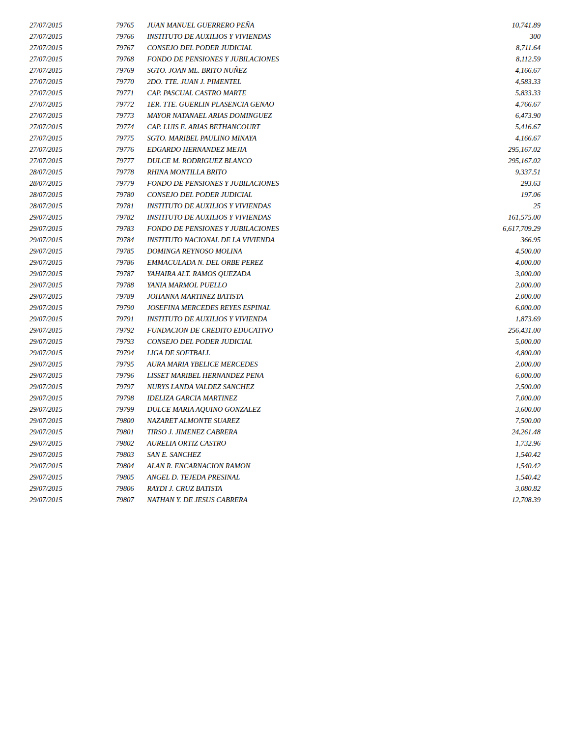| 27/07/2015 | 79765 | JUAN MANUEL GUERRERO PEÑA | 10,741.89 |
| 27/07/2015 | 79766 | INSTITUTO DE AUXILIOS Y VIVIENDAS | 300 |
| 27/07/2015 | 79767 | CONSEJO DEL PODER JUDICIAL | 8,711.64 |
| 27/07/2015 | 79768 | FONDO DE PENSIONES Y JUBILACIONES | 8,112.59 |
| 27/07/2015 | 79769 | SGTO. JOAN ML. BRITO NUÑEZ | 4,166.67 |
| 27/07/2015 | 79770 | 2DO. TTE. JUAN J. PIMENTEL | 4,583.33 |
| 27/07/2015 | 79771 | CAP. PASCUAL CASTRO MARTE | 5,833.33 |
| 27/07/2015 | 79772 | 1ER. TTE. GUERLIN PLASENCIA GENAO | 4,766.67 |
| 27/07/2015 | 79773 | MAYOR NATANAEL ARIAS DOMINGUEZ | 6,473.90 |
| 27/07/2015 | 79774 | CAP. LUIS E. ARIAS BETHANCOURT | 5,416.67 |
| 27/07/2015 | 79775 | SGTO. MARIBEL PAULINO MINAYA | 4,166.67 |
| 27/07/2015 | 79776 | EDGARDO HERNANDEZ MEJIA | 295,167.02 |
| 27/07/2015 | 79777 | DULCE M. RODRIGUEZ BLANCO | 295,167.02 |
| 28/07/2015 | 79778 | RHINA MONTILLA BRITO | 9,337.51 |
| 28/07/2015 | 79779 | FONDO DE PENSIONES Y JUBILACIONES | 293.63 |
| 28/07/2015 | 79780 | CONSEJO DEL PODER JUDICIAL | 197.06 |
| 28/07/2015 | 79781 | INSTITUTO DE AUXILIOS Y VIVIENDAS | 25 |
| 29/07/2015 | 79782 | INSTITUTO DE AUXILIOS Y VIVIENDAS | 161,575.00 |
| 29/07/2015 | 79783 | FONDO DE PENSIONES Y JUBILACIONES | 6,617,709.29 |
| 29/07/2015 | 79784 | INSTITUTO NACIONAL DE LA VIVIENDA | 366.95 |
| 29/07/2015 | 79785 | DOMINGA REYNOSO MOLINA | 4,500.00 |
| 29/07/2015 | 79786 | EMMACULADA N. DEL ORBE PEREZ | 4,000.00 |
| 29/07/2015 | 79787 | YAHAIRA ALT. RAMOS QUEZADA | 3,000.00 |
| 29/07/2015 | 79788 | YANIA MARMOL PUELLO | 2,000.00 |
| 29/07/2015 | 79789 | JOHANNA MARTINEZ BATISTA | 2,000.00 |
| 29/07/2015 | 79790 | JOSEFINA MERCEDES REYES ESPINAL | 6,000.00 |
| 29/07/2015 | 79791 | INSTITUTO DE AUXILIOS Y VIVIENDA | 1,873.69 |
| 29/07/2015 | 79792 | FUNDACION DE CREDITO EDUCATIVO | 256,431.00 |
| 29/07/2015 | 79793 | CONSEJO DEL PODER JUDICIAL | 5,000.00 |
| 29/07/2015 | 79794 | LIGA DE SOFTBALL | 4,800.00 |
| 29/07/2015 | 79795 | AURA MARIA YBELICE MERCEDES | 2,000.00 |
| 29/07/2015 | 79796 | LISSET MARIBEL HERNANDEZ PENA | 6,000.00 |
| 29/07/2015 | 79797 | NURYS LANDA VALDEZ SANCHEZ | 2,500.00 |
| 29/07/2015 | 79798 | IDELIZA GARCIA MARTINEZ | 7,000.00 |
| 29/07/2015 | 79799 | DULCE MARIA AQUINO GONZALEZ | 3,600.00 |
| 29/07/2015 | 79800 | NAZARET ALMONTE SUAREZ | 7,500.00 |
| 29/07/2015 | 79801 | TIRSO J. JIMENEZ CABRERA | 24,261.48 |
| 29/07/2015 | 79802 | AURELIA ORTIZ CASTRO | 1,732.96 |
| 29/07/2015 | 79803 | SAN E. SANCHEZ | 1,540.42 |
| 29/07/2015 | 79804 | ALAN R. ENCARNACION RAMON | 1,540.42 |
| 29/07/2015 | 79805 | ANGEL D. TEJEDA PRESINAL | 1,540.42 |
| 29/07/2015 | 79806 | RAYDI J. CRUZ BATISTA | 3,080.82 |
| 29/07/2015 | 79807 | NATHAN Y. DE JESUS CABRERA | 12,708.39 |